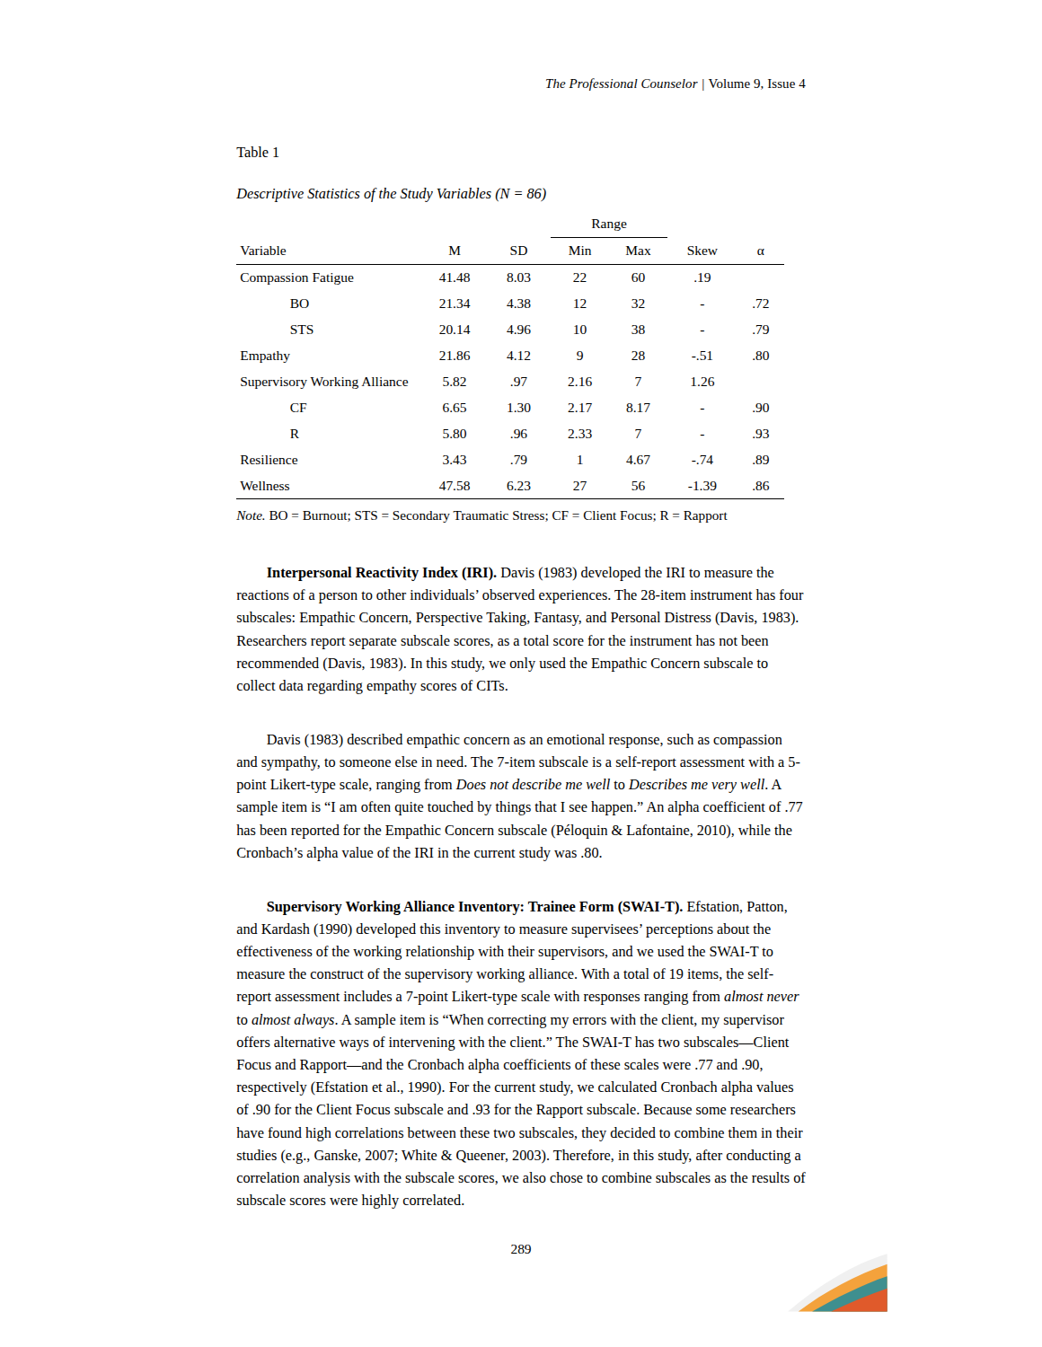The Professional Counselor | Volume 9, Issue 4
Table 1
Descriptive Statistics of the Study Variables (N = 86)
| | | | Range | | |
| Variable | M | SD | Min | Max | Skew | α |
| Compassion Fatigue | 41.48 | 8.03 | 22 | 60 | .19 | |
| BO | 21.34 | 4.38 | 12 | 32 | - | .72 |
| STS | 20.14 | 4.96 | 10 | 38 | - | .79 |
| Empathy | 21.86 | 4.12 | 9 | 28 | -.51 | .80 |
| Supervisory Working Alliance | 5.82 | .97 | 2.16 | 7 | 1.26 | |
| CF | 6.65 | 1.30 | 2.17 | 8.17 | - | .90 |
| R | 5.80 | .96 | 2.33 | 7 | - | .93 |
| Resilience | 3.43 | .79 | 1 | 4.67 | -.74 | .89 |
| Wellness | 47.58 | 6.23 | 27 | 56 | -1.39 | .86 |
Note. BO = Burnout; STS = Secondary Traumatic Stress; CF = Client Focus; R = Rapport
Interpersonal Reactivity Index (IRI). Davis (1983) developed the IRI to measure the reactions of a person to other individuals’ observed experiences. The 28-item instrument has four subscales: Empathic Concern, Perspective Taking, Fantasy, and Personal Distress (Davis, 1983). Researchers report separate subscale scores, as a total score for the instrument has not been recommended (Davis, 1983). In this study, we only used the Empathic Concern subscale to collect data regarding empathy scores of CITs.
Davis (1983) described empathic concern as an emotional response, such as compassion and sympathy, to someone else in need. The 7-item subscale is a self-report assessment with a 5-point Likert-type scale, ranging from Does not describe me well to Describes me very well. A sample item is “I am often quite touched by things that I see happen.” An alpha coefficient of .77 has been reported for the Empathic Concern subscale (Péloquin & Lafontaine, 2010), while the Cronbach’s alpha value of the IRI in the current study was .80.
Supervisory Working Alliance Inventory: Trainee Form (SWAI-T). Efstation, Patton, and Kardash (1990) developed this inventory to measure supervisees’ perceptions about the effectiveness of the working relationship with their supervisors, and we used the SWAI-T to measure the construct of the supervisory working alliance. With a total of 19 items, the self-report assessment includes a 7-point Likert-type scale with responses ranging from almost never to almost always. A sample item is “When correcting my errors with the client, my supervisor offers alternative ways of intervening with the client.” The SWAI-T has two subscales—Client Focus and Rapport—and the Cronbach alpha coefficients of these scales were .77 and .90, respectively (Efstation et al., 1990). For the current study, we calculated Cronbach alpha values of .90 for the Client Focus subscale and .93 for the Rapport subscale. Because some researchers have found high correlations between these two subscales, they decided to combine them in their studies (e.g., Ganske, 2007; White & Queener, 2003). Therefore, in this study, after conducting a correlation analysis with the subscale scores, we also chose to combine subscales as the results of subscale scores were highly correlated.
289